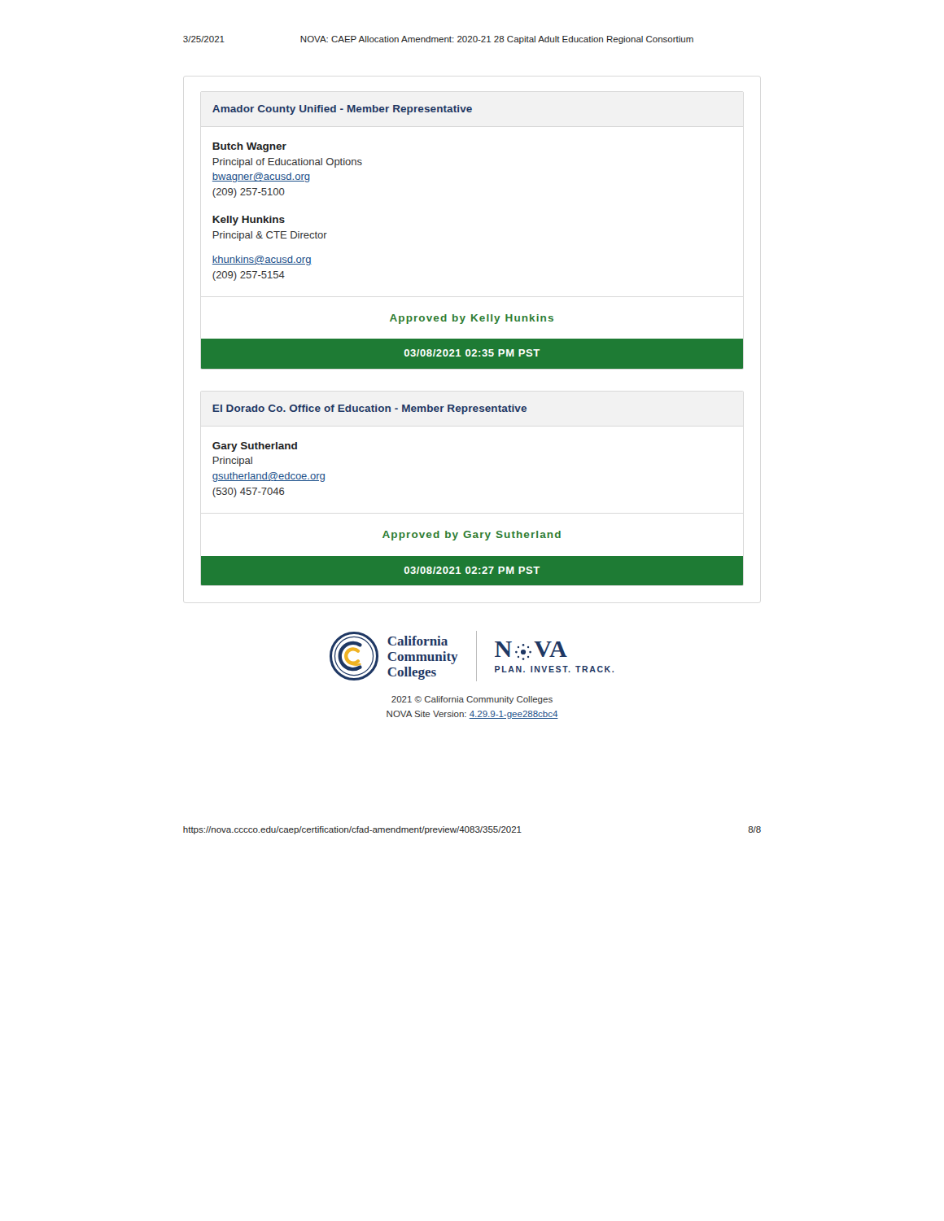3/25/2021
NOVA: CAEP Allocation Amendment: 2020-21 28 Capital Adult Education Regional Consortium
Amador County Unified - Member Representative
Butch Wagner
Principal of Educational Options
bwagner@acusd.org
(209) 257-5100
Kelly Hunkins
Principal & CTE Director
khunkins@acusd.org
(209) 257-5154
Approved by Kelly Hunkins
03/08/2021 02:35 PM PST
El Dorado Co. Office of Education - Member Representative
Gary Sutherland
Principal
gsutherland@edcoe.org
(530) 457-7046
Approved by Gary Sutherland
03/08/2021 02:27 PM PST
California
Community
Colleges
N VA
PLAN. INVEST. TRACK.
2021 © California Community Colleges
NOVA Site Version: 4.29.9-1-gee288cbc4
https://nova.cccco.edu/caep/certification/cfad-amendment/preview/4083/355/2021
8/8